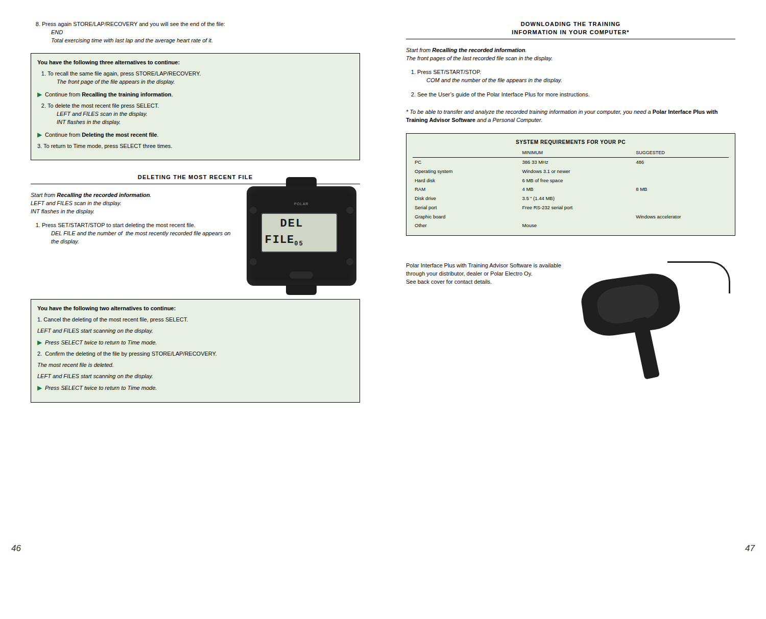Press again STORE/LAP/RECOVERY and you will see the end of the file: END Total exercising time with last lap and the average heart rate of it.
You have the following three alternatives to continue:
To recall the same file again, press STORE/LAP/RECOVERY. The front page of the file appears in the display.
▶Continue from Recalling the training information.
To delete the most recent file press SELECT. LEFT and FILES scan in the display. INT flashes in the display.
▶Continue from Deleting the most recent file.
3. To return to Time mode, press SELECT three times.
DELETING THE MOST RECENT FILE
POLAR
DEL
FILE05
Start from Recalling the recorded information.
LEFT and FILES scan in the display.
INT flashes in the display.
Press SET/START/STOP to start deleting the most recent file. DEL FILE and the number of the most recently recorded file appears on the display.
You have the following two alternatives to continue:
1. Cancel the deleting of the most recent file, press SELECT.
LEFT and FILES start scanning on the display.
▶Press SELECT twice to return to Time mode.
2. Confirm the deleting of the file by pressing STORE/LAP/RECOVERY.
The most recent file is deleted.
LEFT and FILES start scanning on the display.
▶Press SELECT twice to return to Time mode.
46
DOWNLOADING THE TRAINING
INFORMATION IN YOUR COMPUTER*
Start from Recalling the recorded information.
The front pages of the last recorded file scan in the display.
Press SET/START/STOP. COM and the number of the file appears in the display.
See the User’s guide of the Polar Interface Plus for more instructions.
* To be able to transfer and analyze the recorded training information in your computer, you need a Polar Interface Plus with Training Advisor Software and a Personal Computer.
SYSTEM REQUIREMENTS FOR YOUR PC
| | MINIMUM | SUGGESTED |
| --- | --- | --- |
| PC | 386 33 MHz | 486 |
| Operating system | Windows 3.1 or newer | |
| Hard disk | 6 MB of free space | |
| RAM | 4 MB | 8 MB |
| Disk drive | 3.5 “ (1.44 MB) | |
| Serial port | Free RS-232 serial port | |
| Graphic board | | Windows accelerator |
| Other | Mouse | |
Polar Interface Plus with Training Advisor Software is available through your distributor, dealer or Polar Electro Oy.
See back cover for contact details.
47